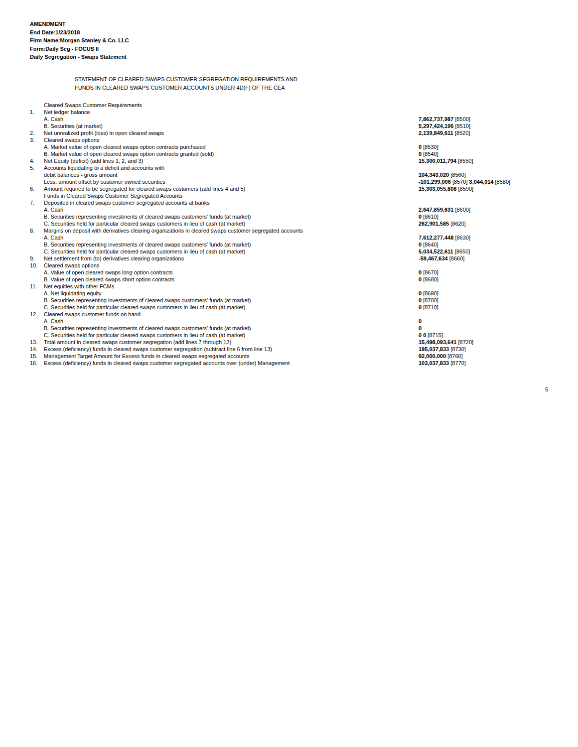AMENDMENT
End Date:1/23/2018
Firm Name:Morgan Stanley & Co. LLC
Form:Daily Seg - FOCUS II
Daily Segregation - Swaps Statement
STATEMENT OF CLEARED SWAPS CUSTOMER SEGREGATION REQUIREMENTS AND
FUNDS IN CLEARED SWAPS CUSTOMER ACCOUNTS UNDER 4D(F) OF THE CEA
| | Cleared Swaps Customer Requirements | |
| 1. | Net ledger balance | |
| | A. Cash | 7,862,737,987 [8500] |
| | B. Securities (at market) | 5,297,424,196 [8510] |
| 2. | Net unrealized profit (loss) in open cleared swaps | 2,139,849,611 [8520] |
| 3. | Cleared swaps options | |
| | A. Market value of open cleared swaps option contracts purchased | 0 [8530] |
| | B. Market value of open cleared swaps option contracts granted (sold) | 0 [8540] |
| 4. | Net Equity (deficit) (add lines 1, 2, and 3) | 15,300,011,794 [8550] |
| 5. | Accounts liquidating to a deficit and accounts with | |
| | debit balances - gross amount | 104,343,020 [8560] |
| | Less: amount offset by customer owned securities | -101,299,006 [8570] 3,044,014 [8580] |
| 6. | Amount required to be segregated for cleared swaps customers (add lines 4 and 5) | 15,303,055,808 [8590] |
| | Funds in Cleared Swaps Customer Segregated Accounts | |
| 7. | Deposited in cleared swaps customer segregated accounts at banks | |
| | A. Cash | 2,647,859,631 [8600] |
| | B. Securities representing investments of cleared swaps customers' funds (at market) | 0 [8610] |
| | C. Securities held for particular cleared swaps customers in lieu of cash (at market) | 262,901,585 [8620] |
| 8. | Margins on deposit with derivatives clearing organizations in cleared swaps customer segregated accounts | |
| | A. Cash | 7,612,277,448 [8630] |
| | B. Securities representing investments of cleared swaps customers' funds (at market) | 0 [8640] |
| | C. Securities held for particular cleared swaps customers in lieu of cash (at market) | 5,034,522,611 [8650] |
| 9. | Net settlement from (to) derivatives clearing organizations | -59,467,634 [8660] |
| 10. | Cleared swaps options | |
| | A. Value of open cleared swaps long option contracts | 0 [8670] |
| | B. Value of open cleared swaps short option contracts | 0 [8680] |
| 11. | Net equities with other FCMs | |
| | A. Net liquidating equity | 0 [8690] |
| | B. Securities representing investments of cleared swaps customers' funds (at market) | 0 [8700] |
| | C. Securities held for particular cleared swaps customers in lieu of cash (at market) | 0 [8710] |
| 12. | Cleared swaps customer funds on hand | |
| | A. Cash | 0 |
| | B. Securities representing investments of cleared swaps customers' funds (at market) | 0 |
| | C. Securities held for particular cleared swaps customers in lieu of cash (at market) | 0 0 [8715] |
| 13. | Total amount in cleared swaps customer segregation (add lines 7 through 12) | 15,498,093,641 [8720] |
| 14. | Excess (deficiency) funds in cleared swaps customer segregation (subtract line 6 from line 13) | 195,037,833 [8730] |
| 15. | Management Target Amount for Excess funds in cleared swaps segregated accounts | 92,000,000 [8760] |
| 16. | Excess (deficiency) funds in cleared swaps customer segregated accounts over (under) Management | 103,037,833 [8770] |
5